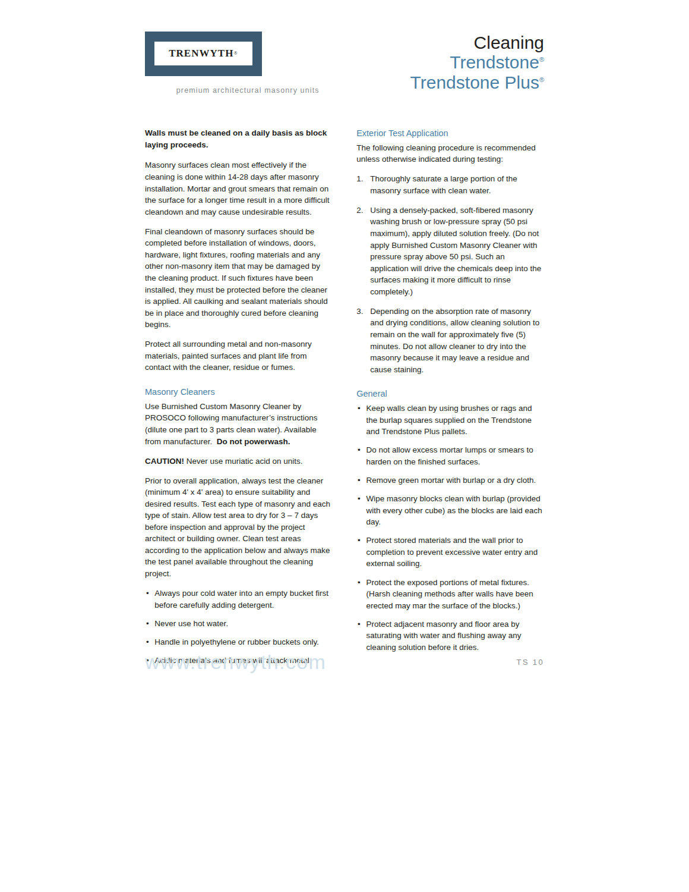TRENWYTH®
premium architectural masonry units
Cleaning
Trendstone®
Trendstone Plus®
Walls must be cleaned on a daily basis as block laying proceeds.
Masonry surfaces clean most effectively if the cleaning is done within 14-28 days after masonry installation. Mortar and grout smears that remain on the surface for a longer time result in a more difficult cleandown and may cause undesirable results.
Final cleandown of masonry surfaces should be completed before installation of windows, doors, hardware, light fixtures, roofing materials and any other non-masonry item that may be damaged by the cleaning product. If such fixtures have been installed, they must be protected before the cleaner is applied. All caulking and sealant materials should be in place and thoroughly cured before cleaning begins.
Protect all surrounding metal and non-masonry materials, painted surfaces and plant life from contact with the cleaner, residue or fumes.
Masonry Cleaners
Use Burnished Custom Masonry Cleaner by PROSOCO following manufacturer’s instructions (dilute one part to 3 parts clean water). Available from manufacturer. Do not powerwash.
CAUTION! Never use muriatic acid on units.
Prior to overall application, always test the cleaner (minimum 4' x 4' area) to ensure suitability and desired results. Test each type of masonry and each type of stain. Allow test area to dry for 3 – 7 days before inspection and approval by the project architect or building owner. Clean test areas according to the application below and always make the test panel available throughout the cleaning project.
Always pour cold water into an empty bucket first before carefully adding detergent.
Never use hot water.
Handle in polyethylene or rubber buckets only.
Acidic materials and fumes will attack metal.
Exterior Test Application
The following cleaning procedure is recommended unless otherwise indicated during testing:
Thoroughly saturate a large portion of the masonry surface with clean water.
Using a densely-packed, soft-fibered masonry washing brush or low-pressure spray (50 psi maximum), apply diluted solution freely. (Do not apply Burnished Custom Masonry Cleaner with pressure spray above 50 psi. Such an application will drive the chemicals deep into the surfaces making it more difficult to rinse completely.)
Depending on the absorption rate of masonry and drying conditions, allow cleaning solution to remain on the wall for approximately five (5) minutes. Do not allow cleaner to dry into the masonry because it may leave a residue and cause staining.
General
Keep walls clean by using brushes or rags and the burlap squares supplied on the Trendstone and Trendstone Plus pallets.
Do not allow excess mortar lumps or smears to harden on the finished surfaces.
Remove green mortar with burlap or a dry cloth.
Wipe masonry blocks clean with burlap (provided with every other cube) as the blocks are laid each day.
Protect stored materials and the wall prior to completion to prevent excessive water entry and external soiling.
Protect the exposed portions of metal fixtures. (Harsh cleaning methods after walls have been erected may mar the surface of the blocks.)
Protect adjacent masonry and floor area by saturating with water and flushing away any cleaning solution before it dries.
www.trenwyth.com
TS 10